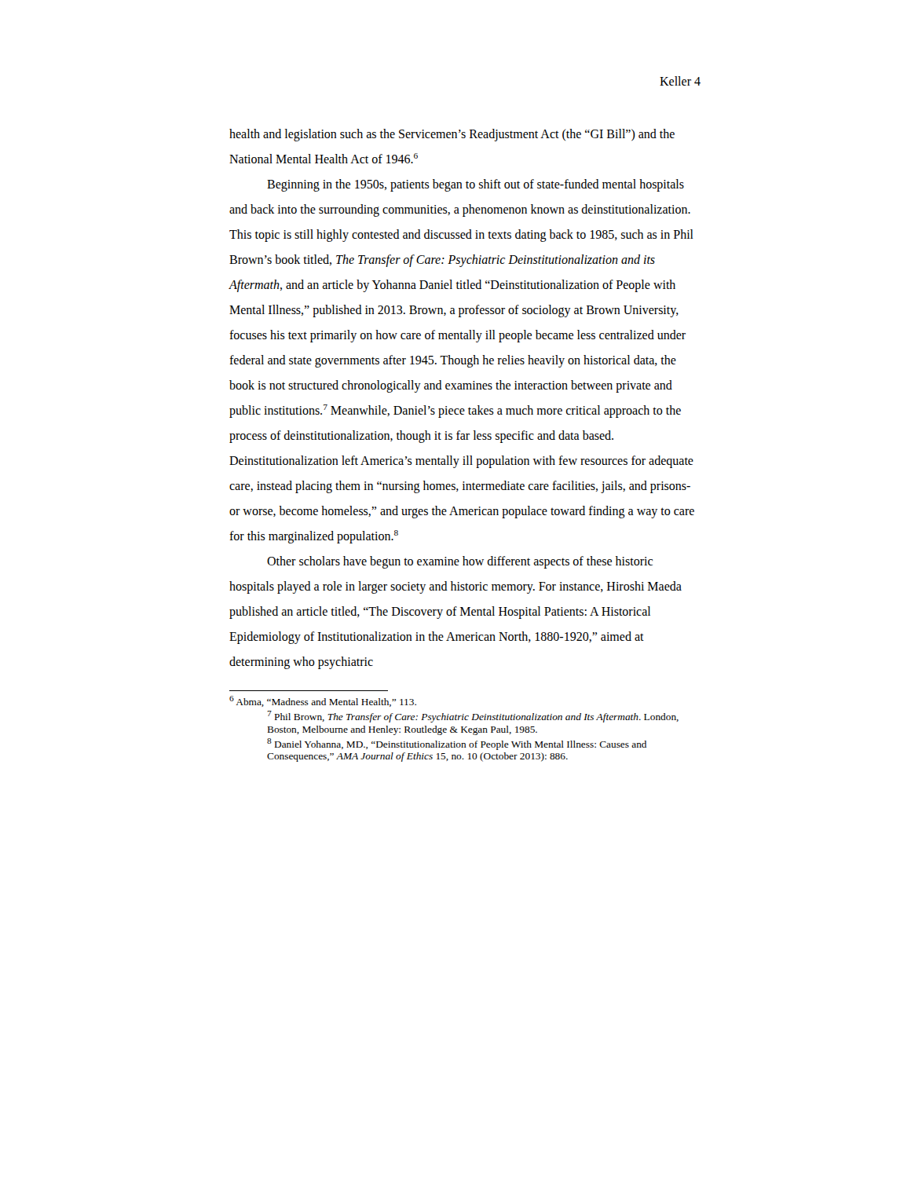Keller 4
health and legislation such as the Servicemen’s Readjustment Act (the “GI Bill”) and the National Mental Health Act of 1946.6
Beginning in the 1950s, patients began to shift out of state-funded mental hospitals and back into the surrounding communities, a phenomenon known as deinstitutionalization. This topic is still highly contested and discussed in texts dating back to 1985, such as in Phil Brown’s book titled, The Transfer of Care: Psychiatric Deinstitutionalization and its Aftermath, and an article by Yohanna Daniel titled “Deinstitutionalization of People with Mental Illness,” published in 2013. Brown, a professor of sociology at Brown University, focuses his text primarily on how care of mentally ill people became less centralized under federal and state governments after 1945. Though he relies heavily on historical data, the book is not structured chronologically and examines the interaction between private and public institutions.7 Meanwhile, Daniel’s piece takes a much more critical approach to the process of deinstitutionalization, though it is far less specific and data based. Deinstitutionalization left America’s mentally ill population with few resources for adequate care, instead placing them in “nursing homes, intermediate care facilities, jails, and prisons- or worse, become homeless,” and urges the American populace toward finding a way to care for this marginalized population.8
Other scholars have begun to examine how different aspects of these historic hospitals played a role in larger society and historic memory. For instance, Hiroshi Maeda published an article titled, “The Discovery of Mental Hospital Patients: A Historical Epidemiology of Institutionalization in the American North, 1880-1920,” aimed at determining who psychiatric
6 Abma, “Madness and Mental Health,” 113.
7 Phil Brown, The Transfer of Care: Psychiatric Deinstitutionalization and Its Aftermath. London, Boston, Melbourne and Henley: Routledge & Kegan Paul, 1985.
8 Daniel Yohanna, MD., “Deinstitutionalization of People With Mental Illness: Causes and Consequences,” AMA Journal of Ethics 15, no. 10 (October 2013): 886.